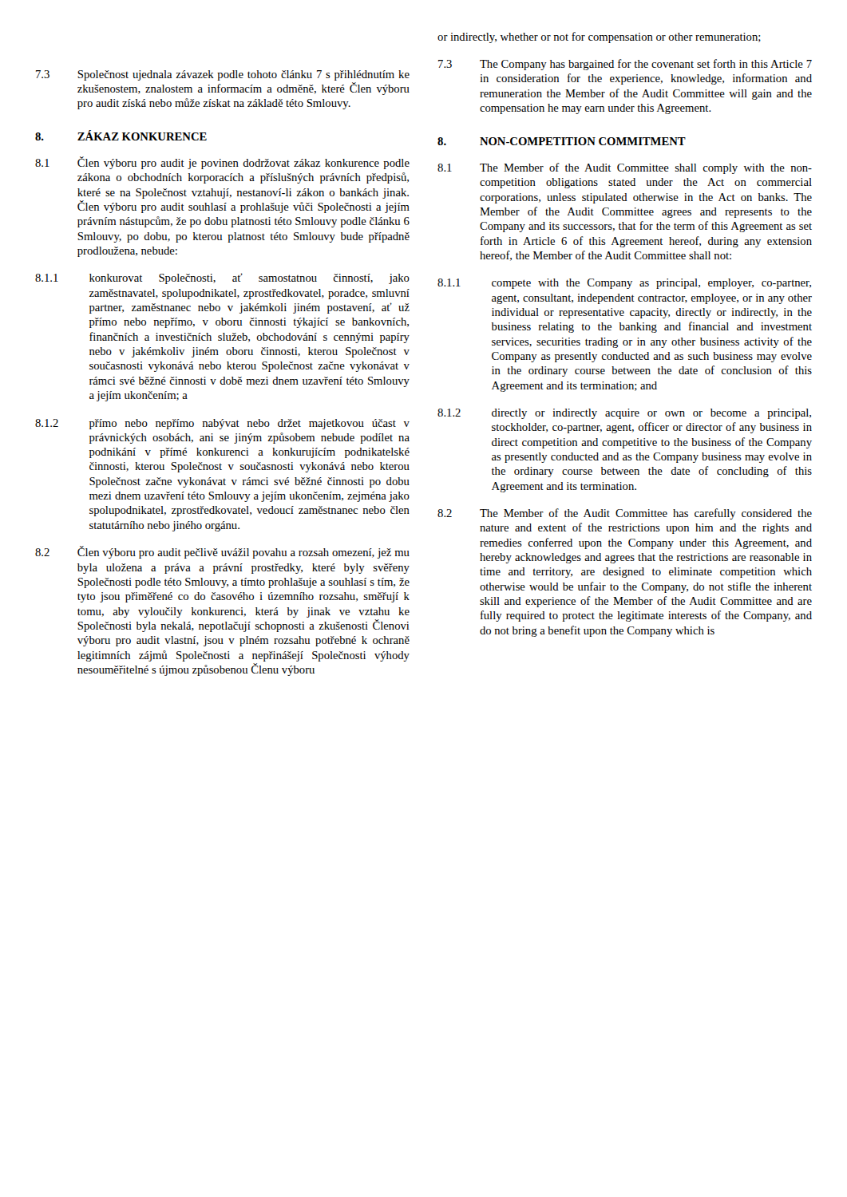| 7.3 Společnost ujednala závazek podle tohoto článku 7 s přihlédnutím ke zkušenostem, znalostem a informacím a odměně, které Člen výboru pro audit získá nebo může získat na základě této Smlouvy. 8. ZÁKAZ KONKURENCE 8.1 Člen výboru pro audit je povinen dodržovat zákaz konkurence podle zákona o obchodních korporacích a příslušných právních předpisů, které se na Společnost vztahují, nestanoví-li zákon o bankách jinak. Člen výboru pro audit souhlasí a prohlašuje vůči Společnosti a jejím právním nástupcům, že po dobu platnosti této Smlouvy podle článku 6 Smlouvy, po dobu, po kterou platnost této Smlouvy bude případně prodloužena, nebude: 8.1.1 konkurovat Společnosti, ať samostatnou činností, jako zaměstnavatel, spolupodnikatel, zprostředkovatel, poradce, smluvní partner, zaměstnanec nebo v jakémkoli jiném postavení, ať už přímo nebo nepřímo, v oboru činnosti týkající se bankovních, finančních a investičních služeb, obchodování s cennými papíry nebo v jakémkoliv jiném oboru činnosti, kterou Společnost v současnosti vykonává nebo kterou Společnost začne vykonávat v rámci své běžné činnosti v době mezi dnem uzavření této Smlouvy a jejím ukončením; a 8.1.2 přímo nebo nepřímo nabývat nebo držet majetkovou účast v právnických osobách, ani se jiným způsobem nebude podílet na podnikání v přímé konkurenci a konkurujícím podnikatelské činnosti, kterou Společnost v současnosti vykonává nebo kterou Společnost začne vykonávat v rámci své běžné činnosti po dobu mezi dnem uzavření této Smlouvy a jejím ukončením, zejména jako spolupodnikatel, zprostředkovatel, vedoucí zaměstnanec nebo člen statutárního nebo jiného orgánu. 8.2 Člen výboru pro audit pečlivě uvážil povahu a rozsah omezení, jež mu byla uložena a práva a právní prostředky, které byly svěřeny Společnosti podle této Smlouvy, a tímto prohlašuje a souhlasí s tím, že tyto jsou přiměřené co do časového i územního rozsahu, směřují k tomu, aby vyloučily konkurenci, která by jinak ve vztahu ke Společnosti byla nekalá, nepotlačují schopnosti a zkušenosti Členovi výboru pro audit vlastní, jsou v plném rozsahu potřebné k ochraně legitimních zájmů Společnosti a nepřinášejí Společnosti výhody nesouměřitelné s újmou způsobenou Členu výboru | or indirectly, whether or not for compensation or other remuneration; 7.3 The Company has bargained for the covenant set forth in this Article 7 in consideration for the experience, knowledge, information and remuneration the Member of the Audit Committee will gain and the compensation he may earn under this Agreement. 8. NON-COMPETITION COMMITMENT 8.1 The Member of the Audit Committee shall comply with the non-competition obligations stated under the Act on commercial corporations, unless stipulated otherwise in the Act on banks. The Member of the Audit Committee agrees and represents to the Company and its successors, that for the term of this Agreement as set forth in Article 6 of this Agreement hereof, during any extension hereof, the Member of the Audit Committee shall not: 8.1.1 compete with the Company as principal, employer, co-partner, agent, consultant, independent contractor, employee, or in any other individual or representative capacity, directly or indirectly, in the business relating to the banking and financial and investment services, securities trading or in any other business activity of the Company as presently conducted and as such business may evolve in the ordinary course between the date of conclusion of this Agreement and its termination; and 8.1.2 directly or indirectly acquire or own or become a principal, stockholder, co-partner, agent, officer or director of any business in direct competition and competitive to the business of the Company as presently conducted and as the Company business may evolve in the ordinary course between the date of concluding of this Agreement and its termination. 8.2 The Member of the Audit Committee has carefully considered the nature and extent of the restrictions upon him and the rights and remedies conferred upon the Company under this Agreement, and hereby acknowledges and agrees that the restrictions are reasonable in time and territory, are designed to eliminate competition which otherwise would be unfair to the Company, do not stifle the inherent skill and experience of the Member of the Audit Committee and are fully required to protect the legitimate interests of the Company, and do not bring a benefit upon the Company which is |